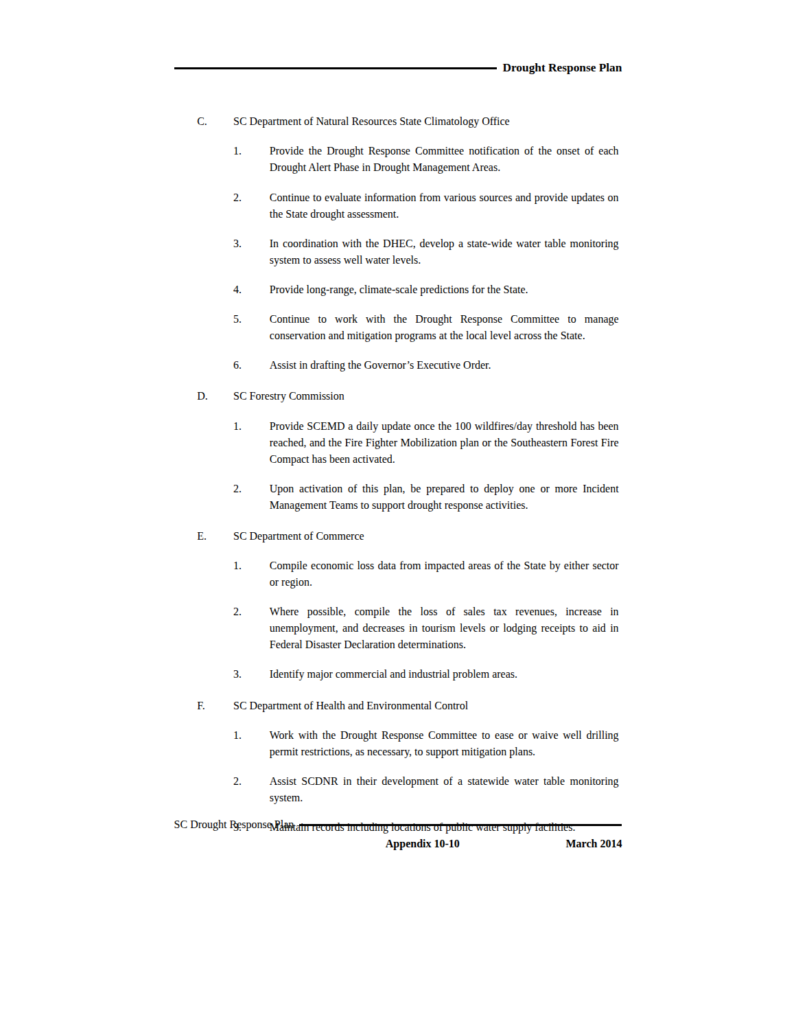Drought Response Plan
C.
SC Department of Natural Resources State Climatology Office
1.
Provide the Drought Response Committee notification of the onset of each Drought Alert Phase in Drought Management Areas.
2.
Continue to evaluate information from various sources and provide updates on the State drought assessment.
3.
In coordination with the DHEC, develop a state-wide water table monitoring system to assess well water levels.
4.
Provide long-range, climate-scale predictions for the State.
5.
Continue to work with the Drought Response Committee to manage conservation and mitigation programs at the local level across the State.
6.
Assist in drafting the Governor’s Executive Order.
D.
SC Forestry Commission
1.
Provide SCEMD a daily update once the 100 wildfires/day threshold has been reached, and the Fire Fighter Mobilization plan or the Southeastern Forest Fire Compact has been activated.
2.
Upon activation of this plan, be prepared to deploy one or more Incident Management Teams to support drought response activities.
E.
SC Department of Commerce
1.
Compile economic loss data from impacted areas of the State by either sector or region.
2.
Where possible, compile the loss of sales tax revenues, increase in unemployment, and decreases in tourism levels or lodging receipts to aid in Federal Disaster Declaration determinations.
3.
Identify major commercial and industrial problem areas.
F.
SC Department of Health and Environmental Control
1.
Work with the Drought Response Committee to ease or waive well drilling permit restrictions, as necessary, to support mitigation plans.
2.
Assist SCDNR in their development of a statewide water table monitoring system.
3.
Maintain records including locations of public water supply facilities.
SC Drought Response Plan
Appendix 10-10
March 2014